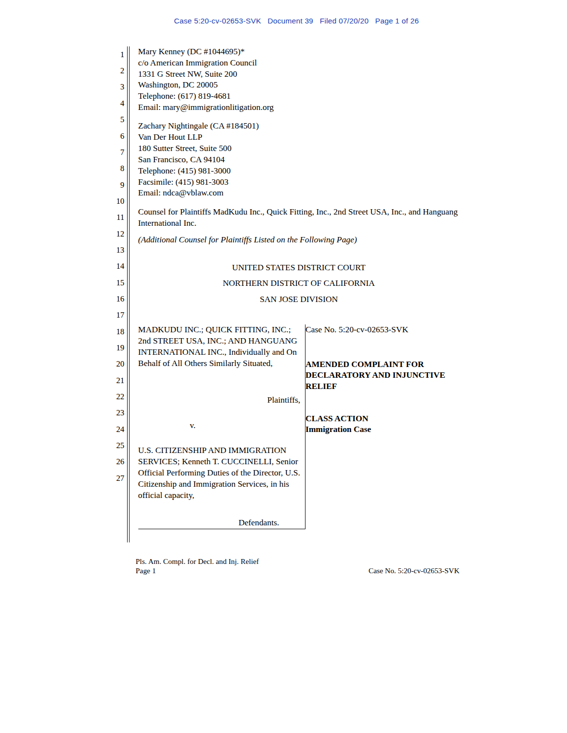Case 5:20-cv-02653-SVK Document 39 Filed 07/20/20 Page 1 of 26
1
2
3
4
5
6
7
8
9
10
11
12
13
14
15
16
17
18
19
20
21
22
23
24
25
26
27
Mary Kenney (DC #1044695)*
c/o American Immigration Council
1331 G Street NW, Suite 200
Washington, DC 20005
Telephone: (617) 819-4681
Email: mary@immigrationlitigation.org
Zachary Nightingale (CA #184501)
Van Der Hout LLP
180 Sutter Street, Suite 500
San Francisco, CA 94104
Telephone: (415) 981-3000
Facsimile: (415) 981-3003
Email: ndca@vblaw.com
Counsel for Plaintiffs MadKudu Inc., Quick Fitting, Inc., 2nd Street USA, Inc., and Hanguang International Inc.
(Additional Counsel for Plaintiffs Listed on the Following Page)
UNITED STATES DISTRICT COURT
NORTHERN DISTRICT OF CALIFORNIA
SAN JOSE DIVISION
| MADKUDU INC.; QUICK FITTING, INC.; 2nd STREET USA, INC.; AND HANGUANG INTERNATIONAL INC., Individually and On Behalf of All Others Similarly Situated, Plaintiffs, v. U.S. CITIZENSHIP AND IMMIGRATION SERVICES; Kenneth T. CUCCINELLI, Senior Official Performing Duties of the Director, U.S. Citizenship and Immigration Services, in his official capacity, Defendants. | Case No. 5:20-cv-02653-SVK AMENDED COMPLAINT FOR DECLARATORY AND INJUNCTIVE RELIEF CLASS ACTION Immigration Case |
Pls. Am. Compl. for Decl. and Inj. Relief
Page 1
Case No. 5:20-cv-02653-SVK